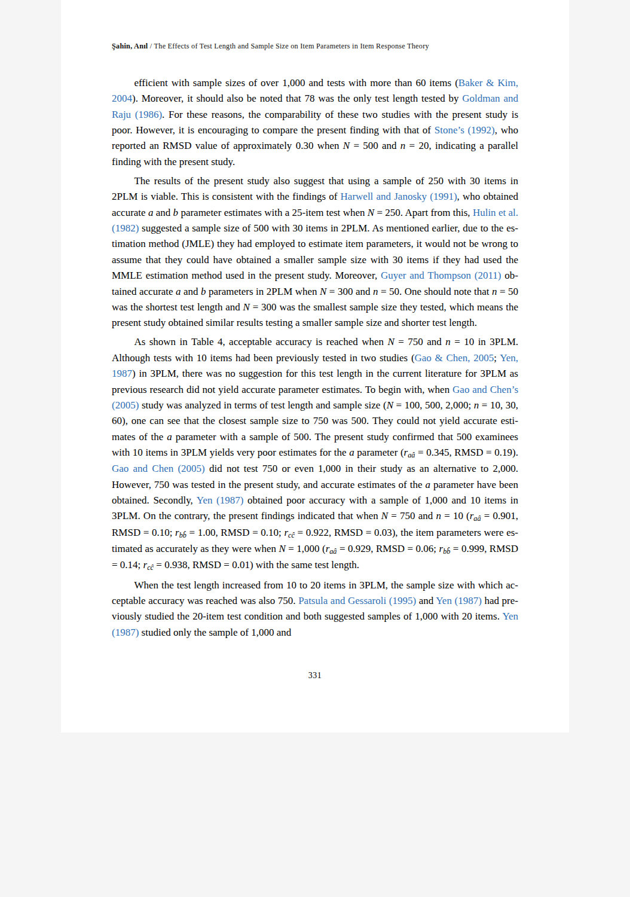Şahin, Anıl / The Effects of Test Length and Sample Size on Item Parameters in Item Response Theory
efficient with sample sizes of over 1,000 and tests with more than 60 items (Baker & Kim, 2004). Moreover, it should also be noted that 78 was the only test length tested by Goldman and Raju (1986). For these reasons, the comparability of these two studies with the present study is poor. However, it is encouraging to compare the present finding with that of Stone’s (1992), who reported an RMSD value of approximately 0.30 when N = 500 and n = 20, indicating a parallel finding with the present study.
The results of the present study also suggest that using a sample of 250 with 30 items in 2PLM is viable. This is consistent with the findings of Harwell and Janosky (1991), who obtained accurate a and b parameter estimates with a 25-item test when N = 250. Apart from this, Hulin et al. (1982) suggested a sample size of 500 with 30 items in 2PLM. As mentioned earlier, due to the estimation method (JMLE) they had employed to estimate item parameters, it would not be wrong to assume that they could have obtained a smaller sample size with 30 items if they had used the MMLE estimation method used in the present study. Moreover, Guyer and Thompson (2011) obtained accurate a and b parameters in 2PLM when N = 300 and n = 50. One should note that n = 50 was the shortest test length and N = 300 was the smallest sample size they tested, which means the present study obtained similar results testing a smaller sample size and shorter test length.
As shown in Table 4, acceptable accuracy is reached when N = 750 and n = 10 in 3PLM. Although tests with 10 items had been previously tested in two studies (Gao & Chen, 2005; Yen, 1987) in 3PLM, there was no suggestion for this test length in the current literature for 3PLM as previous research did not yield accurate parameter estimates. To begin with, when Gao and Chen’s (2005) study was analyzed in terms of test length and sample size (N = 100, 500, 2,000; n = 10, 30, 60), one can see that the closest sample size to 750 was 500. They could not yield accurate estimates of the a parameter with a sample of 500. The present study confirmed that 500 examinees with 10 items in 3PLM yields very poor estimates for the a parameter (raâ = 0.345, RMSD = 0.19). Gao and Chen (2005) did not test 750 or even 1,000 in their study as an alternative to 2,000. However, 750 was tested in the present study, and accurate estimates of the a parameter have been obtained. Secondly, Yen (1987) obtained poor accuracy with a sample of 1,000 and 10 items in 3PLM. On the contrary, the present findings indicated that when N = 750 and n = 10 (raâ = 0.901, RMSD = 0.10; rbb̂ = 1.00, RMSD = 0.10; rcĉ = 0.922, RMSD = 0.03), the item parameters were estimated as accurately as they were when N = 1,000 (raâ = 0.929, RMSD = 0.06; rbb̂ = 0.999, RMSD = 0.14; rcĉ = 0.938, RMSD = 0.01) with the same test length.
When the test length increased from 10 to 20 items in 3PLM, the sample size with which acceptable accuracy was reached was also 750. Patsula and Gessaroli (1995) and Yen (1987) had previously studied the 20-item test condition and both suggested samples of 1,000 with 20 items. Yen (1987) studied only the sample of 1,000 and
331